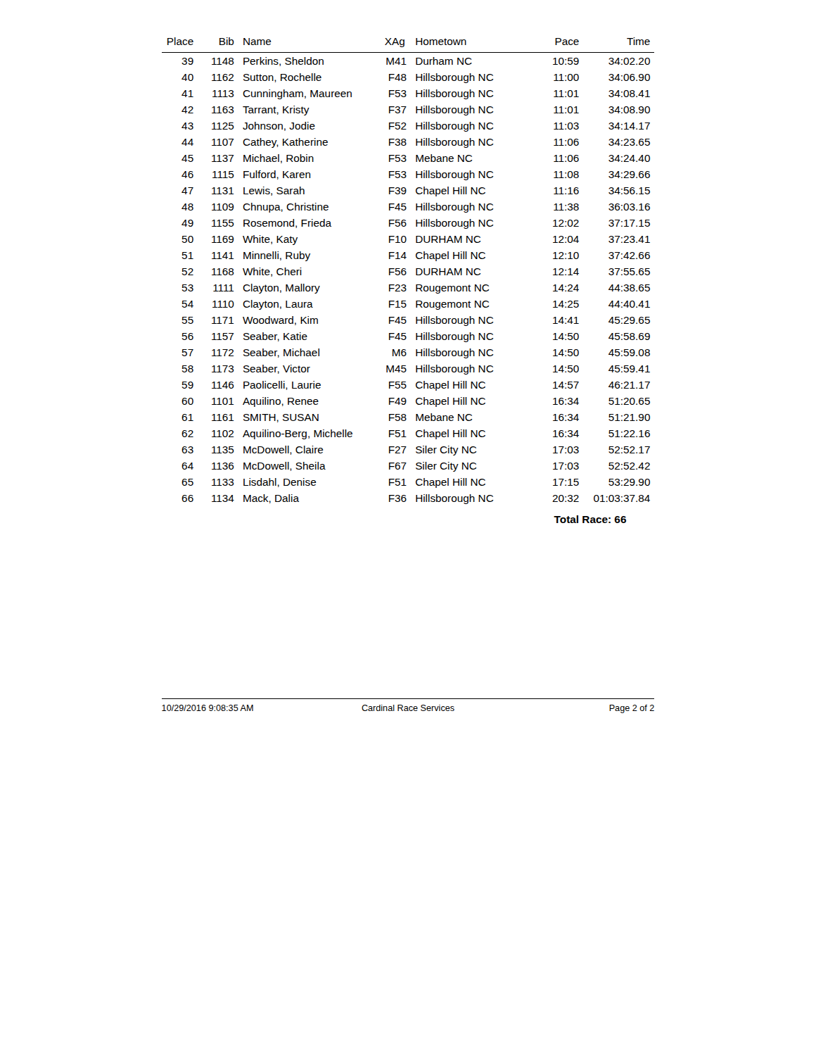| Place | Bib | Name | XAg | Hometown | Pace | Time |
| --- | --- | --- | --- | --- | --- | --- |
| 39 | 1148 | Perkins, Sheldon | M41 | Durham NC | 10:59 | 34:02.20 |
| 40 | 1162 | Sutton, Rochelle | F48 | Hillsborough NC | 11:00 | 34:06.90 |
| 41 | 1113 | Cunningham, Maureen | F53 | Hillsborough NC | 11:01 | 34:08.41 |
| 42 | 1163 | Tarrant, Kristy | F37 | Hillsborough NC | 11:01 | 34:08.90 |
| 43 | 1125 | Johnson, Jodie | F52 | Hillsborough NC | 11:03 | 34:14.17 |
| 44 | 1107 | Cathey, Katherine | F38 | Hillsborough NC | 11:06 | 34:23.65 |
| 45 | 1137 | Michael, Robin | F53 | Mebane NC | 11:06 | 34:24.40 |
| 46 | 1115 | Fulford, Karen | F53 | Hillsborough NC | 11:08 | 34:29.66 |
| 47 | 1131 | Lewis, Sarah | F39 | Chapel Hill NC | 11:16 | 34:56.15 |
| 48 | 1109 | Chnupa, Christine | F45 | Hillsborough NC | 11:38 | 36:03.16 |
| 49 | 1155 | Rosemond, Frieda | F56 | Hillsborough NC | 12:02 | 37:17.15 |
| 50 | 1169 | White, Katy | F10 | DURHAM NC | 12:04 | 37:23.41 |
| 51 | 1141 | Minnelli, Ruby | F14 | Chapel Hill NC | 12:10 | 37:42.66 |
| 52 | 1168 | White, Cheri | F56 | DURHAM NC | 12:14 | 37:55.65 |
| 53 | 1111 | Clayton, Mallory | F23 | Rougemont NC | 14:24 | 44:38.65 |
| 54 | 1110 | Clayton, Laura | F15 | Rougemont NC | 14:25 | 44:40.41 |
| 55 | 1171 | Woodward, Kim | F45 | Hillsborough NC | 14:41 | 45:29.65 |
| 56 | 1157 | Seaber, Katie | F45 | Hillsborough NC | 14:50 | 45:58.69 |
| 57 | 1172 | Seaber, Michael | M6 | Hillsborough NC | 14:50 | 45:59.08 |
| 58 | 1173 | Seaber, Victor | M45 | Hillsborough NC | 14:50 | 45:59.41 |
| 59 | 1146 | Paolicelli, Laurie | F55 | Chapel Hill NC | 14:57 | 46:21.17 |
| 60 | 1101 | Aquilino, Renee | F49 | Chapel Hill NC | 16:34 | 51:20.65 |
| 61 | 1161 | SMITH, SUSAN | F58 | Mebane NC | 16:34 | 51:21.90 |
| 62 | 1102 | Aquilino-Berg, Michelle | F51 | Chapel Hill NC | 16:34 | 51:22.16 |
| 63 | 1135 | McDowell, Claire | F27 | Siler City NC | 17:03 | 52:52.17 |
| 64 | 1136 | McDowell, Sheila | F67 | Siler City NC | 17:03 | 52:52.42 |
| 65 | 1133 | Lisdahl, Denise | F51 | Chapel Hill NC | 17:15 | 53:29.90 |
| 66 | 1134 | Mack, Dalia | F36 | Hillsborough NC | 20:32 | 01:03:37.84 |
Total Race: 66
10/29/2016 9:08:35 AM
Cardinal Race Services
Page 2 of 2